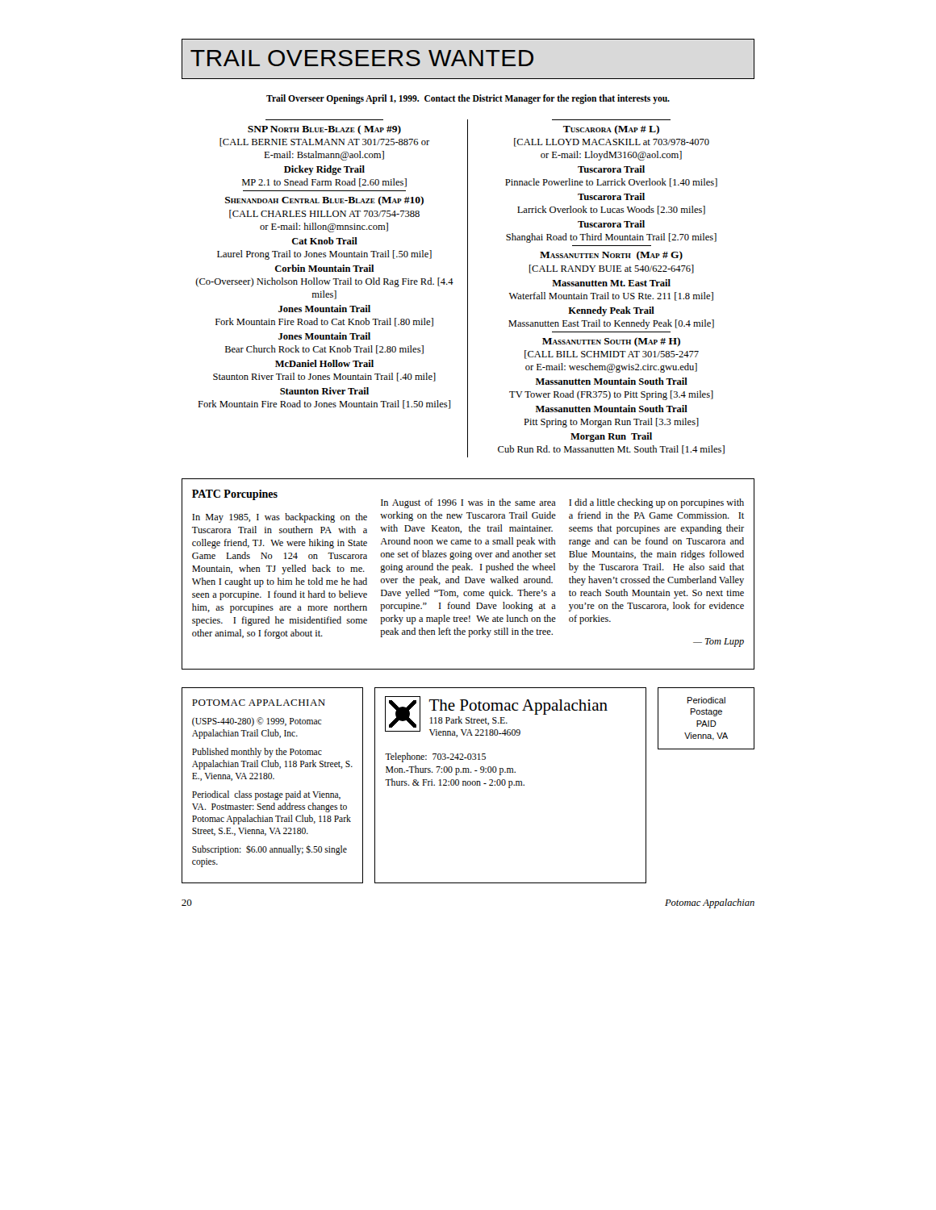TRAIL OVERSEERS WANTED
Trail Overseer Openings April 1, 1999. Contact the District Manager for the region that interests you.
SNP North Blue-Blaze ( Map #9)
[CALL BERNIE STALMANN AT 301/725-8876 or
E-mail: Bstalmann@aol.com]
Dickey Ridge Trail
MP 2.1 to Snead Farm Road [2.60 miles]
Shenandoah Central Blue-Blaze (Map #10)
[CALL CHARLES HILLON AT 703/754-7388
or E-mail: hillon@mnsinc.com]
Cat Knob Trail
Laurel Prong Trail to Jones Mountain Trail [.50 mile]
Corbin Mountain Trail
(Co-Overseer) Nicholson Hollow Trail to Old Rag Fire Rd. [4.4 miles]
Jones Mountain Trail
Fork Mountain Fire Road to Cat Knob Trail [.80 mile]
Jones Mountain Trail
Bear Church Rock to Cat Knob Trail [2.80 miles]
McDaniel Hollow Trail
Staunton River Trail to Jones Mountain Trail [.40 mile]
Staunton River Trail
Fork Mountain Fire Road to Jones Mountain Trail [1.50 miles]
Tuscarora (Map # L)
[CALL LLOYD MACASKILL at 703/978-4070
or E-mail: LloydM3160@aol.com]
Tuscarora Trail
Pinnacle Powerline to Larrick Overlook [1.40 miles]
Tuscarora Trail
Larrick Overlook to Lucas Woods [2.30 miles]
Tuscarora Trail
Shanghai Road to Third Mountain Trail [2.70 miles]
Massanutten North (Map # G)
[CALL RANDY BUIE at 540/622-6476]
Massanutten Mt. East Trail
Waterfall Mountain Trail to US Rte. 211 [1.8 mile]
Kennedy Peak Trail
Massanutten East Trail to Kennedy Peak [0.4 mile]
Massanutten South (Map # H)
[CALL BILL SCHMIDT AT 301/585-2477
or E-mail: weschem@gwis2.circ.gwu.edu]
Massanutten Mountain South Trail
TV Tower Road (FR375) to Pitt Spring [3.4 miles]
Massanutten Mountain South Trail
Pitt Spring to Morgan Run Trail [3.3 miles]
Morgan Run Trail
Cub Run Rd. to Massanutten Mt. South Trail [1.4 miles]
PATC Porcupines
In May 1985, I was backpacking on the Tuscarora Trail in southern PA with a college friend, TJ. We were hiking in State Game Lands No 124 on Tuscarora Mountain, when TJ yelled back to me. When I caught up to him he told me he had seen a porcupine. I found it hard to believe him, as porcupines are a more northern species. I figured he misidentified some other animal, so I forgot about it.
In August of 1996 I was in the same area working on the new Tuscarora Trail Guide with Dave Keaton, the trail maintainer. Around noon we came to a small peak with one set of blazes going over and another set going around the peak. I pushed the wheel over the peak, and Dave walked around. Dave yelled “Tom, come quick. There’s a porcupine.” I found Dave looking at a porky up a maple tree! We ate lunch on the peak and then left the porky still in the tree.
I did a little checking up on porcupines with a friend in the PA Game Commission. It seems that porcupines are expanding their range and can be found on Tuscarora and Blue Mountains, the main ridges followed by the Tuscarora Trail. He also said that they haven’t crossed the Cumberland Valley to reach South Mountain yet. So next time you’re on the Tuscarora, look for evidence of porkies.
— Tom Lupp
POTOMAC APPALACHIAN
(USPS-440-280) © 1999, Potomac Appalachian Trail Club, Inc.
Published monthly by the Potomac Appalachian Trail Club, 118 Park Street, S. E., Vienna, VA 22180.
Periodical class postage paid at Vienna, VA. Postmaster: Send address changes to Potomac Appalachian Trail Club, 118 Park Street, S.E., Vienna, VA 22180.
Subscription: $6.00 annually; $.50 single copies.
The Potomac Appalachian
118 Park Street, S.E.
Vienna, VA 22180-4609
Telephone: 703-242-0315
Mon.-Thurs. 7:00 p.m. - 9:00 p.m.
Thurs. & Fri. 12:00 noon - 2:00 p.m.
Periodical
Postage
PAID
Vienna, VA
20
Potomac Appalachian